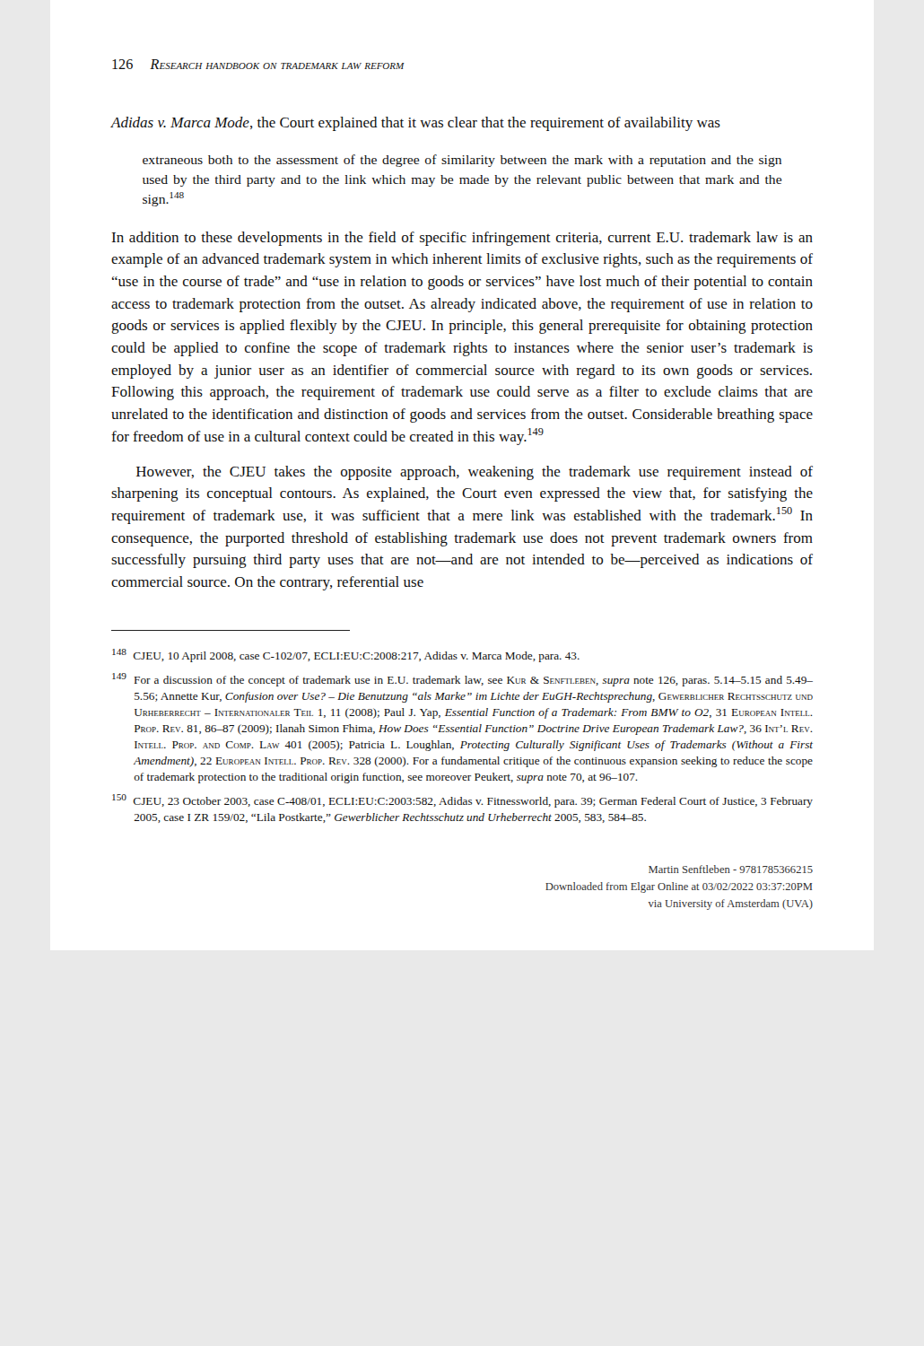126 Research handbook on trademark law reform
Adidas v. Marca Mode, the Court explained that it was clear that the requirement of availability was
extraneous both to the assessment of the degree of similarity between the mark with a reputation and the sign used by the third party and to the link which may be made by the relevant public between that mark and the sign.148
In addition to these developments in the field of specific infringement criteria, current E.U. trademark law is an example of an advanced trademark system in which inherent limits of exclusive rights, such as the requirements of “use in the course of trade” and “use in relation to goods or services” have lost much of their potential to contain access to trademark protection from the outset. As already indicated above, the requirement of use in relation to goods or services is applied flexibly by the CJEU. In principle, this general prerequisite for obtaining protection could be applied to confine the scope of trademark rights to instances where the senior user’s trademark is employed by a junior user as an identifier of commercial source with regard to its own goods or services. Following this approach, the requirement of trademark use could serve as a filter to exclude claims that are unrelated to the identification and distinction of goods and services from the outset. Considerable breathing space for freedom of use in a cultural context could be created in this way.149
However, the CJEU takes the opposite approach, weakening the trademark use requirement instead of sharpening its conceptual contours. As explained, the Court even expressed the view that, for satisfying the requirement of trademark use, it was sufficient that a mere link was established with the trademark.150 In consequence, the purported threshold of establishing trademark use does not prevent trademark owners from successfully pursuing third party uses that are not—and are not intended to be—perceived as indications of commercial source. On the contrary, referential use
148 CJEU, 10 April 2008, case C-102/07, ECLI:EU:C:2008:217, Adidas v. Marca Mode, para. 43.
149 For a discussion of the concept of trademark use in E.U. trademark law, see Kur & Senftleben, supra note 126, paras. 5.14–5.15 and 5.49–5.56; Annette Kur, Confusion over Use? – Die Benutzung “als Marke” im Lichte der EuGH-Rechtsprechung, Gewerblicher Rechtsschutz und Urheberrecht – Internationaler Teil 1, 11 (2008); Paul J. Yap, Essential Function of a Trademark: From BMW to O2, 31 European Intell. Prop. Rev. 81, 86–87 (2009); Ilanah Simon Fhima, How Does “Essential Function” Doctrine Drive European Trademark Law?, 36 Int’l Rev. Intell. Prop. and Comp. Law 401 (2005); Patricia L. Loughlan, Protecting Culturally Significant Uses of Trademarks (Without a First Amendment), 22 European Intell. Prop. Rev. 328 (2000). For a fundamental critique of the continuous expansion seeking to reduce the scope of trademark protection to the traditional origin function, see moreover Peukert, supra note 70, at 96–107.
150 CJEU, 23 October 2003, case C-408/01, ECLI:EU:C:2003:582, Adidas v. Fitnessworld, para. 39; German Federal Court of Justice, 3 February 2005, case I ZR 159/02, “Lila Postkarte,” Gewerblicher Rechtsschutz und Urheberrecht 2005, 583, 584–85.
Martin Senftleben - 9781785366215
Downloaded from Elgar Online at 03/02/2022 03:37:20PM
via University of Amsterdam (UVA)